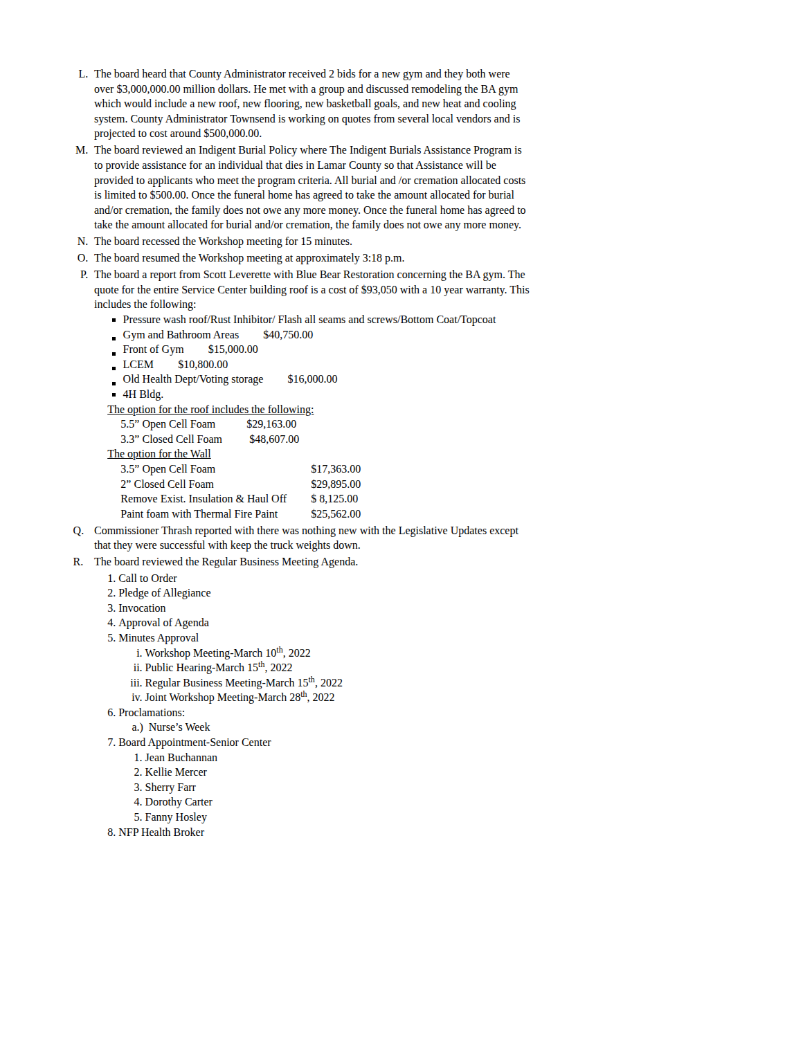The board heard that County Administrator received 2 bids for a new gym and they both were over $3,000,000.00 million dollars. He met with a group and discussed remodeling the BA gym which would include a new roof, new flooring, new basketball goals, and new heat and cooling system. County Administrator Townsend is working on quotes from several local vendors and is projected to cost around $500,000.00.
The board reviewed an Indigent Burial Policy where The Indigent Burials Assistance Program is to provide assistance for an individual that dies in Lamar County so that Assistance will be provided to applicants who meet the program criteria. All burial and /or cremation allocated costs is limited to $500.00. Once the funeral home has agreed to take the amount allocated for burial and/or cremation, the family does not owe any more money. Once the funeral home has agreed to take the amount allocated for burial and/or cremation, the family does not owe any more money.
The board recessed the Workshop meeting for 15 minutes.
The board resumed the Workshop meeting at approximately 3:18 p.m.
The board a report from Scott Leverette with Blue Bear Restoration concerning the BA gym. The quote for the entire Service Center building roof is a cost of $93,050 with a 10 year warranty. This includes the following:
Pressure wash roof/Rust Inhibitor/ Flash all seams and screws/Bottom Coat/Topcoat
| Gym and Bathroom Areas | $40,750.00 |
| Front of Gym | $15,000.00 |
| LCEM | $10,800.00 |
| Old Health Dept/Voting storage | $16,000.00 |
4H Bldg.
The option for the roof includes the following:
| 5.5” Open Cell Foam | $29,163.00 |
| 3.3” Closed Cell Foam | $48,607.00 |
The option for the Wall
| 3.5” Open Cell Foam | $17,363.00 |
| 2” Closed Cell Foam | $29,895.00 |
| Remove Exist. Insulation & Haul Off | $ 8,125.00 |
| Paint foam with Thermal Fire Paint | $25,562.00 |
Q. Commissioner Thrash reported with there was nothing new with the Legislative Updates except that they were successful with keep the truck weights down.
R. The board reviewed the Regular Business Meeting Agenda.
Call to Order
Pledge of Allegiance
Invocation
Approval of Agenda
Minutes Approval
Workshop Meeting-March 10th, 2022
Public Hearing-March 15th, 2022
Regular Business Meeting-March 15th, 2022
Joint Workshop Meeting-March 28th, 2022
Proclamations:
a.) Nurse’s Week
Board Appointment-Senior Center
Jean Buchannan
Kellie Mercer
Sherry Farr
Dorothy Carter
Fanny Hosley
NFP Health Broker